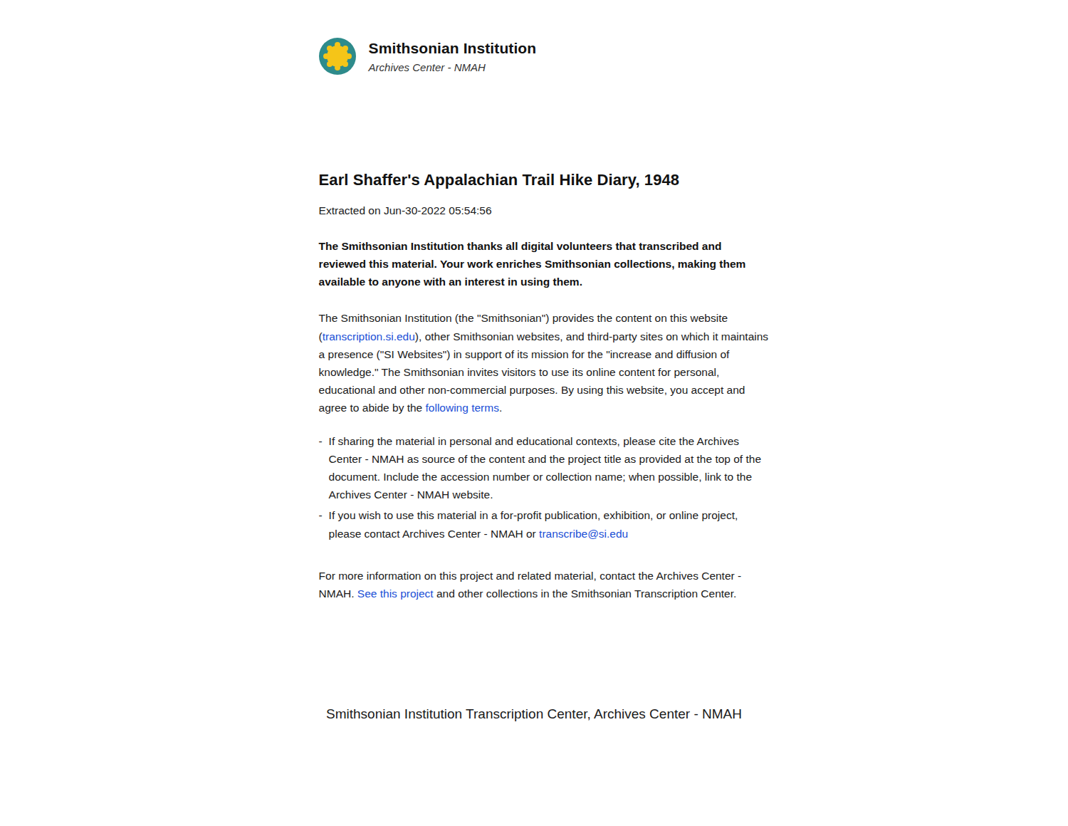Smithsonian Institution
Archives Center - NMAH
Earl Shaffer's Appalachian Trail Hike Diary, 1948
Extracted on Jun-30-2022 05:54:56
The Smithsonian Institution thanks all digital volunteers that transcribed and reviewed this material. Your work enriches Smithsonian collections, making them available to anyone with an interest in using them.
The Smithsonian Institution (the "Smithsonian") provides the content on this website (transcription.si.edu), other Smithsonian websites, and third-party sites on which it maintains a presence ("SI Websites") in support of its mission for the "increase and diffusion of knowledge." The Smithsonian invites visitors to use its online content for personal, educational and other non-commercial purposes. By using this website, you accept and agree to abide by the following terms.
If sharing the material in personal and educational contexts, please cite the Archives Center - NMAH as source of the content and the project title as provided at the top of the document. Include the accession number or collection name; when possible, link to the Archives Center - NMAH website.
If you wish to use this material in a for-profit publication, exhibition, or online project, please contact Archives Center - NMAH or transcribe@si.edu
For more information on this project and related material, contact the Archives Center - NMAH. See this project and other collections in the Smithsonian Transcription Center.
Smithsonian Institution Transcription Center, Archives Center - NMAH